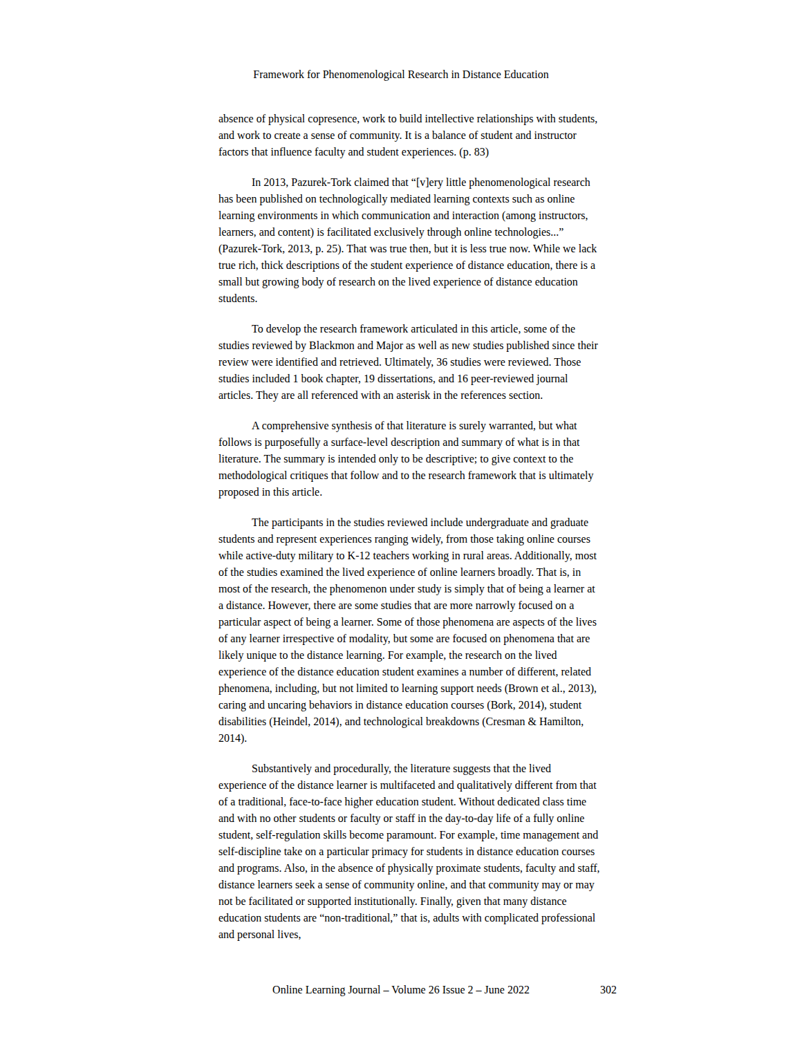Framework for Phenomenological Research in Distance Education
absence of physical copresence, work to build intellective relationships with students, and work to create a sense of community. It is a balance of student and instructor factors that influence faculty and student experiences. (p. 83)
In 2013, Pazurek-Tork claimed that “[v]ery little phenomenological research has been published on technologically mediated learning contexts such as online learning environments in which communication and interaction (among instructors, learners, and content) is facilitated exclusively through online technologies...” (Pazurek-Tork, 2013, p. 25). That was true then, but it is less true now. While we lack true rich, thick descriptions of the student experience of distance education, there is a small but growing body of research on the lived experience of distance education students.
To develop the research framework articulated in this article, some of the studies reviewed by Blackmon and Major as well as new studies published since their review were identified and retrieved. Ultimately, 36 studies were reviewed. Those studies included 1 book chapter, 19 dissertations, and 16 peer-reviewed journal articles. They are all referenced with an asterisk in the references section.
A comprehensive synthesis of that literature is surely warranted, but what follows is purposefully a surface-level description and summary of what is in that literature. The summary is intended only to be descriptive; to give context to the methodological critiques that follow and to the research framework that is ultimately proposed in this article.
The participants in the studies reviewed include undergraduate and graduate students and represent experiences ranging widely, from those taking online courses while active-duty military to K-12 teachers working in rural areas. Additionally, most of the studies examined the lived experience of online learners broadly. That is, in most of the research, the phenomenon under study is simply that of being a learner at a distance. However, there are some studies that are more narrowly focused on a particular aspect of being a learner. Some of those phenomena are aspects of the lives of any learner irrespective of modality, but some are focused on phenomena that are likely unique to the distance learning. For example, the research on the lived experience of the distance education student examines a number of different, related phenomena, including, but not limited to learning support needs (Brown et al., 2013), caring and uncaring behaviors in distance education courses (Bork, 2014), student disabilities (Heindel, 2014), and technological breakdowns (Cresman & Hamilton, 2014).
Substantively and procedurally, the literature suggests that the lived experience of the distance learner is multifaceted and qualitatively different from that of a traditional, face-to-face higher education student. Without dedicated class time and with no other students or faculty or staff in the day-to-day life of a fully online student, self-regulation skills become paramount. For example, time management and self-discipline take on a particular primacy for students in distance education courses and programs. Also, in the absence of physically proximate students, faculty and staff, distance learners seek a sense of community online, and that community may or may not be facilitated or supported institutionally. Finally, given that many distance education students are “non-traditional,” that is, adults with complicated professional and personal lives,
Online Learning Journal – Volume 26 Issue 2 – June 2022 302